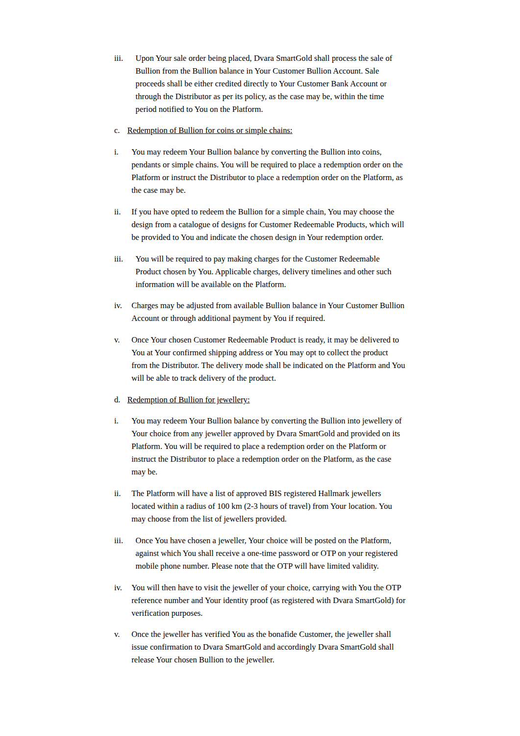iii. Upon Your sale order being placed, Dvara SmartGold shall process the sale of Bullion from the Bullion balance in Your Customer Bullion Account. Sale proceeds shall be either credited directly to Your Customer Bank Account or through the Distributor as per its policy, as the case may be, within the time period notified to You on the Platform.
c. Redemption of Bullion for coins or simple chains:
i. You may redeem Your Bullion balance by converting the Bullion into coins, pendants or simple chains. You will be required to place a redemption order on the Platform or instruct the Distributor to place a redemption order on the Platform, as the case may be.
ii. If you have opted to redeem the Bullion for a simple chain, You may choose the design from a catalogue of designs for Customer Redeemable Products, which will be provided to You and indicate the chosen design in Your redemption order.
iii. You will be required to pay making charges for the Customer Redeemable Product chosen by You. Applicable charges, delivery timelines and other such information will be available on the Platform.
iv. Charges may be adjusted from available Bullion balance in Your Customer Bullion Account or through additional payment by You if required.
v. Once Your chosen Customer Redeemable Product is ready, it may be delivered to You at Your confirmed shipping address or You may opt to collect the product from the Distributor. The delivery mode shall be indicated on the Platform and You will be able to track delivery of the product.
d. Redemption of Bullion for jewellery:
i. You may redeem Your Bullion balance by converting the Bullion into jewellery of Your choice from any jeweller approved by Dvara SmartGold and provided on its Platform. You will be required to place a redemption order on the Platform or instruct the Distributor to place a redemption order on the Platform, as the case may be.
ii. The Platform will have a list of approved BIS registered Hallmark jewellers located within a radius of 100 km (2-3 hours of travel) from Your location. You may choose from the list of jewellers provided.
iii. Once You have chosen a jeweller, Your choice will be posted on the Platform, against which You shall receive a one-time password or OTP on your registered mobile phone number. Please note that the OTP will have limited validity.
iv. You will then have to visit the jeweller of your choice, carrying with You the OTP reference number and Your identity proof (as registered with Dvara SmartGold) for verification purposes.
v. Once the jeweller has verified You as the bonafide Customer, the jeweller shall issue confirmation to Dvara SmartGold and accordingly Dvara SmartGold shall release Your chosen Bullion to the jeweller.